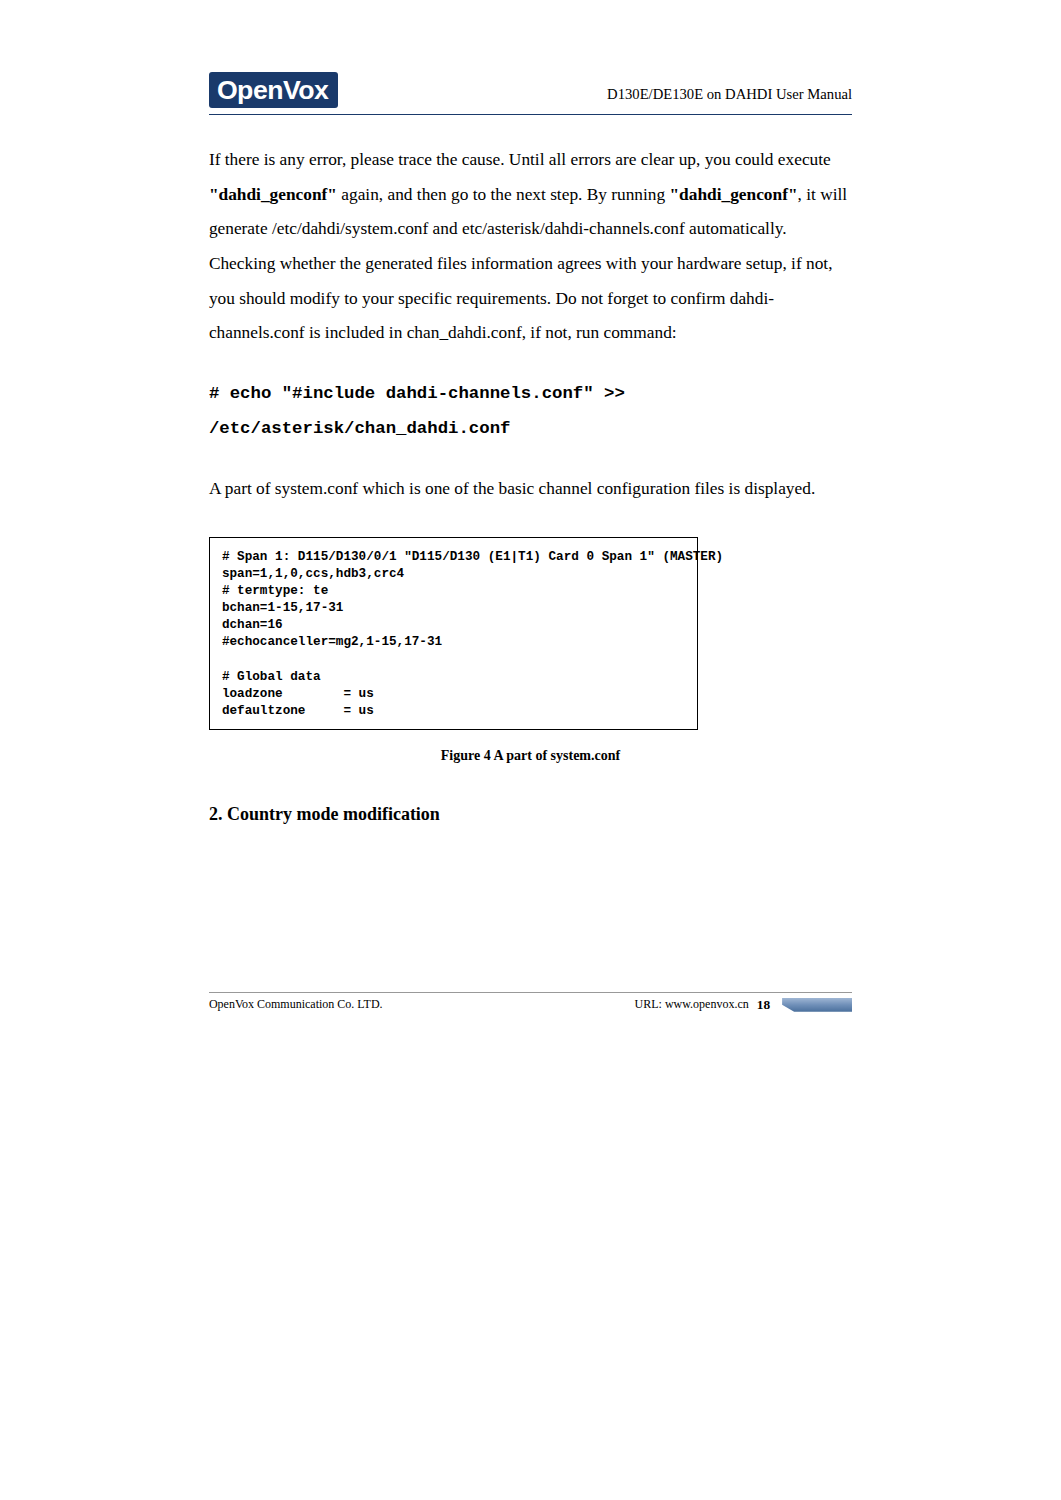Open Vox
D130E/DE130E on DAHDI User Manual
If there is any error, please trace the cause. Until all errors are clear up, you could execute "dahdi_genconf" again, and then go to the next step. By running "dahdi_genconf", it will generate /etc/dahdi/system.conf and etc/asterisk/dahdi-channels.conf automatically. Checking whether the generated files information agrees with your hardware setup, if not, you should modify to your specific requirements. Do not forget to confirm dahdi-channels.conf is included in chan_dahdi.conf, if not, run command:
# echo "#include dahdi-channels.conf" >>
/etc/asterisk/chan_dahdi.conf
A part of system.conf which is one of the basic channel configuration files is displayed.
# Span 1: D115/D130/0/1 "D115/D130 (E1|T1) Card 0 Span 1" (MASTER) span=1,1,0,ccs,hdb3,crc4 # termtype: te bchan=1-15,17-31 dchan=16 #echocanceller=mg2,1-15,17-31 # Global data loadzone = us defaultzone = us
Figure 4 A part of system.conf
2. Country mode modification
OpenVox Communication Co. LTD.
URL: www.openvox.cn 18